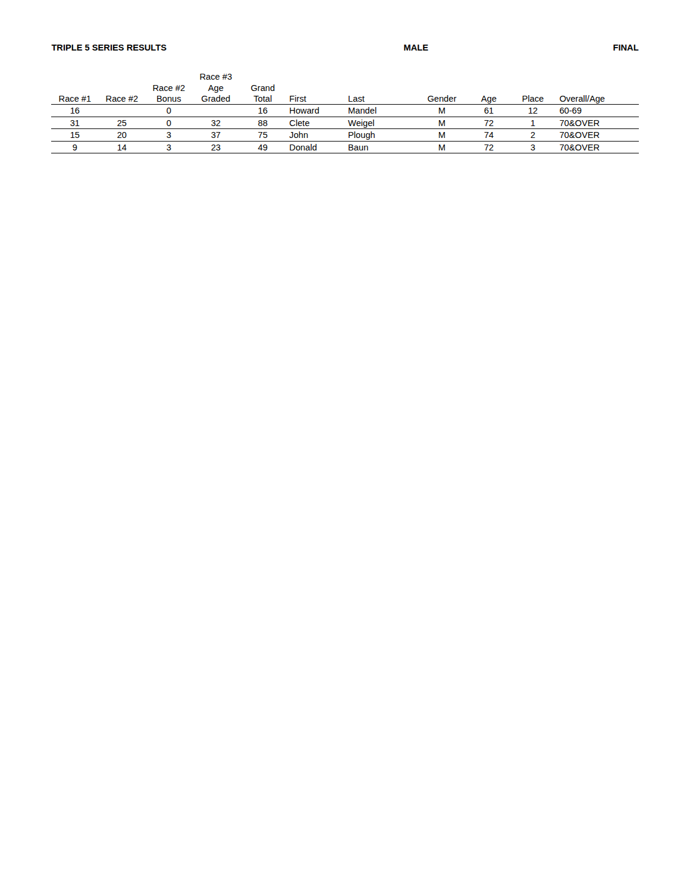TRIPLE 5 SERIES RESULTS
MALE
FINAL
| | | | Race #3 | | | | | | | |
| --- | --- | --- | --- | --- | --- | --- | --- | --- | --- | --- |
| | | Race #2 | Age | Grand | | | | | | |
| Race #1 | Race #2 | Bonus | Graded | Total | First | Last | Gender | Age | Place | Overall/Age |
| 16 | | 0 | | 16 | Howard | Mandel | M | 61 | 12 | 60-69 |
| 31 | 25 | 0 | 32 | 88 | Clete | Weigel | M | 72 | 1 | 70&OVER |
| 15 | 20 | 3 | 37 | 75 | John | Plough | M | 74 | 2 | 70&OVER |
| 9 | 14 | 3 | 23 | 49 | Donald | Baun | M | 72 | 3 | 70&OVER |